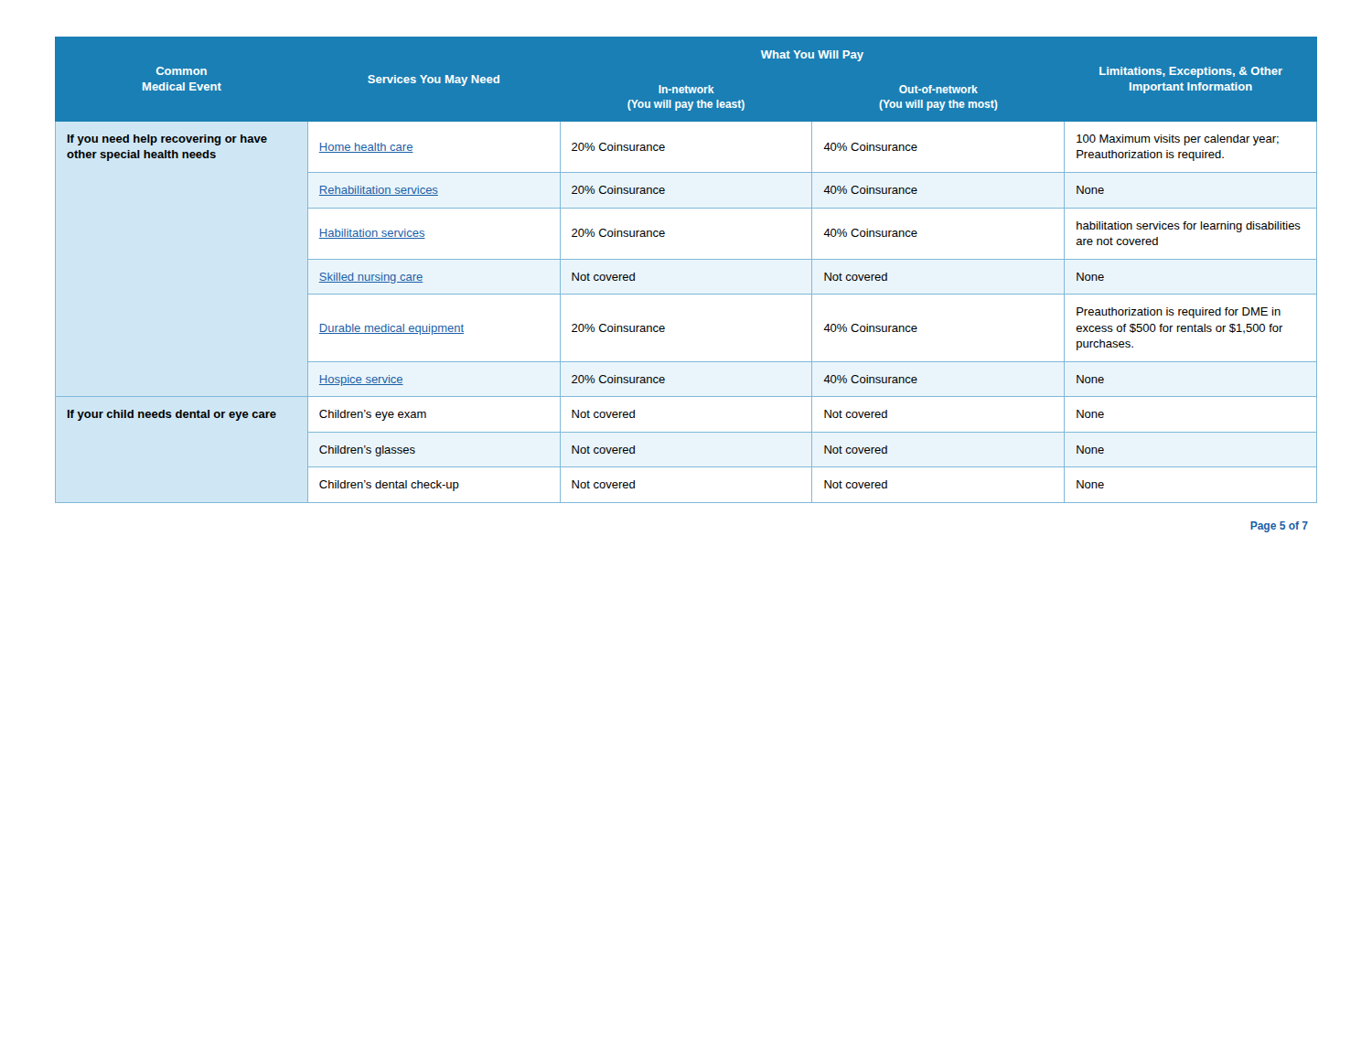| Common Medical Event | Services You May Need | What You Will Pay | Limitations, Exceptions, & Other Important Information |
| --- | --- | --- | --- |
| In-network (You will pay the least) | Out-of-network (You will pay the most) |
| If you need help recovering or have other special health needs | Home health care | 20% Coinsurance | 40% Coinsurance | 100 Maximum visits per calendar year; Preauthorization is required. |
| Rehabilitation services | 20% Coinsurance | 40% Coinsurance | None |
| Habilitation services | 20% Coinsurance | 40% Coinsurance | habilitation services for learning disabilities are not covered |
| Skilled nursing care | Not covered | Not covered | None |
| Durable medical equipment | 20% Coinsurance | 40% Coinsurance | Preauthorization is required for DME in excess of $500 for rentals or $1,500 for purchases. |
| Hospice service | 20% Coinsurance | 40% Coinsurance | None |
| If your child needs dental or eye care | Children’s eye exam | Not covered | Not covered | None |
| Children’s glasses | Not covered | Not covered | None |
| Children’s dental check-up | Not covered | Not covered | None |
Page 5 of 7